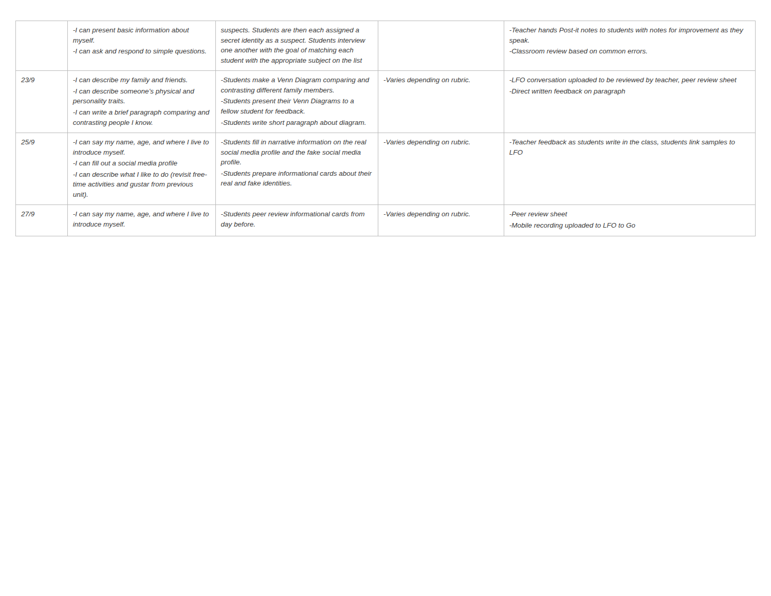| | -I can present basic information about myself. -I can ask and respond to simple questions. | suspects. Students are then each assigned a secret identity as a suspect. Students interview one another with the goal of matching each student with the appropriate subject on the list | | -Teacher hands Post-it notes to students with notes for improvement as they speak. -Classroom review based on common errors. |
| 23/9 | -I can describe my family and friends. -I can describe someone’s physical and personality traits. -I can write a brief paragraph comparing and contrasting people I know. | -Students make a Venn Diagram comparing and contrasting different family members. -Students present their Venn Diagrams to a fellow student for feedback. -Students write short paragraph about diagram. | -Varies depending on rubric. | -LFO conversation uploaded to be reviewed by teacher, peer review sheet -Direct written feedback on paragraph |
| 25/9 | -I can say my name, age, and where I live to introduce myself. -I can fill out a social media profile -I can describe what I like to do (revisit free-time activities and gustar from previous unit). | -Students fill in narrative information on the real social media profile and the fake social media profile. -Students prepare informational cards about their real and fake identities. | -Varies depending on rubric. | -Teacher feedback as students write in the class, students link samples to LFO |
| 27/9 | -I can say my name, age, and where I live to introduce myself. | -Students peer review informational cards from day before. | -Varies depending on rubric. | -Peer review sheet -Mobile recording uploaded to LFO to Go |